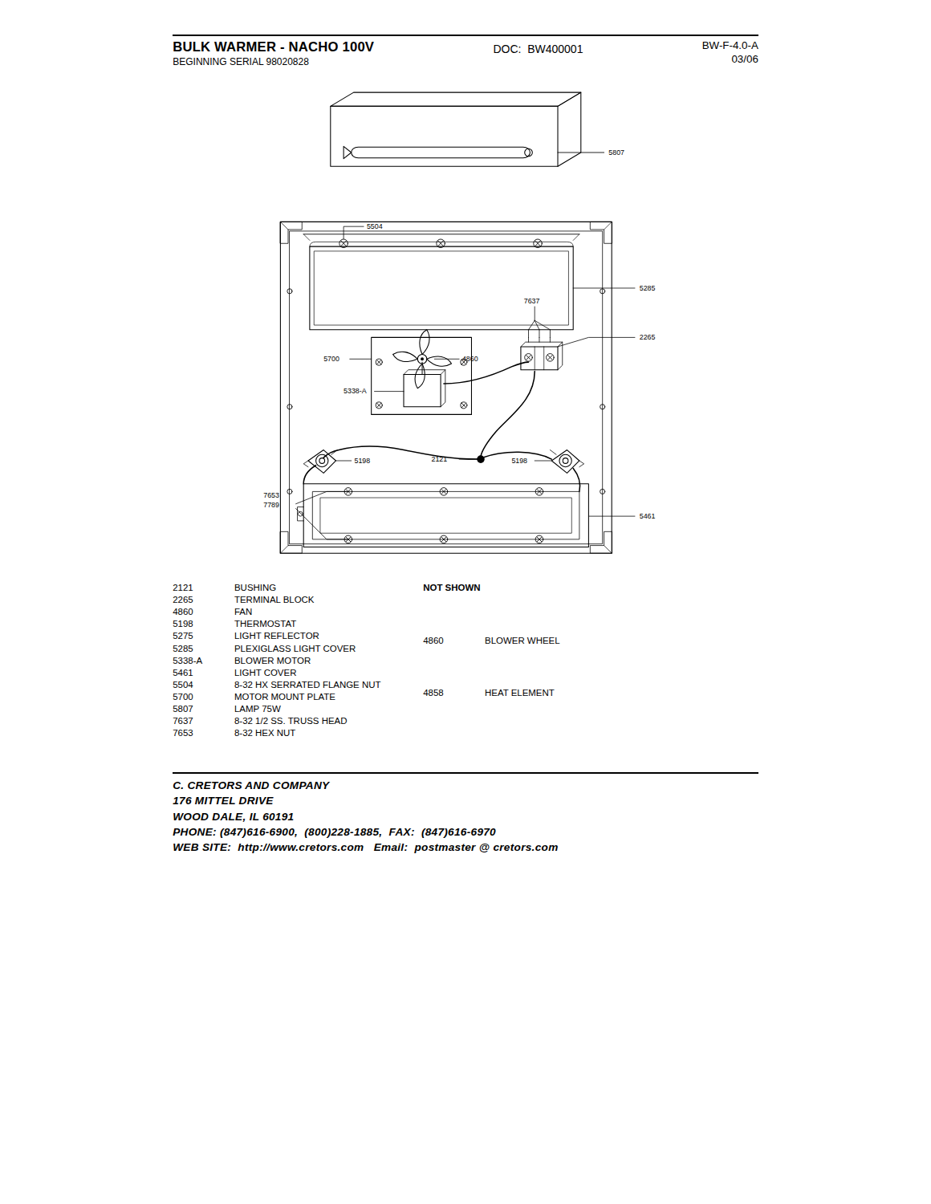BULK WARMER - NACHO 100V
BEGINNING SERIAL 98020828
DOC: BW400001
BW-F-4.0-A
03/06
5807 5504 5285 2265 7637 5700 4860 5338-A 5198 5198 2121 5461 7653 7789
| 2121 | BUSHING |
| 2265 | TERMINAL BLOCK |
| 4860 | FAN |
| 5198 | THERMOSTAT |
| 5275 | LIGHT REFLECTOR |
| 5285 | PLEXIGLASS LIGHT COVER |
| 5338-A | BLOWER MOTOR |
| 5461 | LIGHT COVER |
| 5504 | 8-32 HX SERRATED FLANGE NUT |
| 5700 | MOTOR MOUNT PLATE |
| 5807 | LAMP 75W |
| 7637 | 8-32 1/2 SS. TRUSS HEAD |
| 7653 | 8-32 HEX NUT |
| NOT SHOWN |
| 4860 | BLOWER WHEEL |
| 4858 | HEAT ELEMENT |
C. CRETORS AND COMPANY
176 MITTEL DRIVE
WOOD DALE, IL 60191
PHONE: (847)616-6900, (800)228-1885, FAX: (847)616-6970
WEB SITE: http://www.cretors.com Email: postmaster @ cretors.com